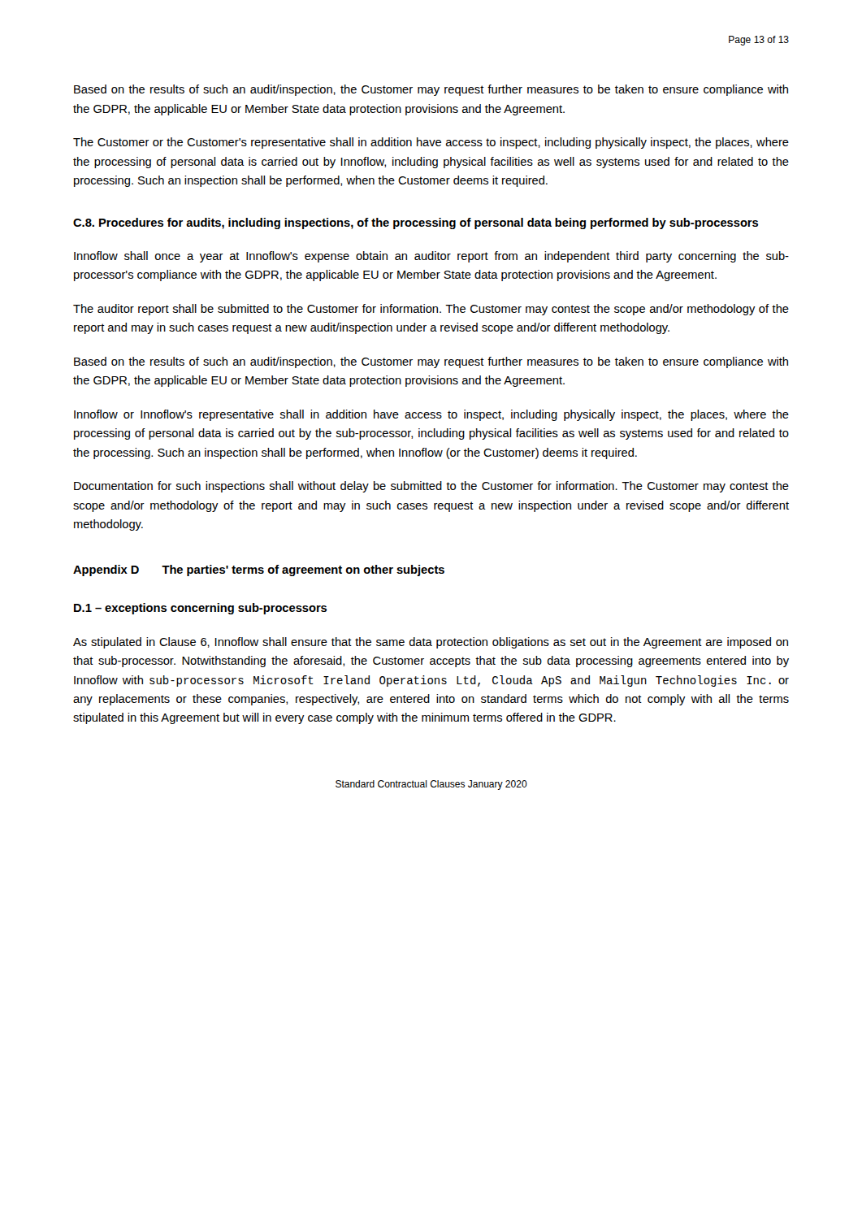Page 13 of 13
Based on the results of such an audit/inspection, the Customer may request further measures to be taken to ensure compliance with the GDPR, the applicable EU or Member State data protection provisions and the Agreement.
The Customer or the Customer's representative shall in addition have access to inspect, including physically inspect, the places, where the processing of personal data is carried out by Innoflow, including physical facilities as well as systems used for and related to the processing. Such an inspection shall be performed, when the Customer deems it required.
C.8. Procedures for audits, including inspections, of the processing of personal data being performed by sub-processors
Innoflow shall once a year at Innoflow's expense obtain an auditor report from an independent third party concerning the sub-processor's compliance with the GDPR, the applicable EU or Member State data protection provisions and the Agreement.
The auditor report shall be submitted to the Customer for information. The Customer may contest the scope and/or methodology of the report and may in such cases request a new audit/inspection under a revised scope and/or different methodology.
Based on the results of such an audit/inspection, the Customer may request further measures to be taken to ensure compliance with the GDPR, the applicable EU or Member State data protection provisions and the Agreement.
Innoflow or Innoflow's representative shall in addition have access to inspect, including physically inspect, the places, where the processing of personal data is carried out by the sub-processor, including physical facilities as well as systems used for and related to the processing. Such an inspection shall be performed, when Innoflow (or the Customer) deems it required.
Documentation for such inspections shall without delay be submitted to the Customer for information. The Customer may contest the scope and/or methodology of the report and may in such cases request a new inspection under a revised scope and/or different methodology.
Appendix D The parties' terms of agreement on other subjects
D.1 – exceptions concerning sub-processors
As stipulated in Clause 6, Innoflow shall ensure that the same data protection obligations as set out in the Agreement are imposed on that sub-processor. Notwithstanding the aforesaid, the Customer accepts that the sub data processing agreements entered into by Innoflow with sub-processors Microsoft Ireland Operations Ltd, Clouda ApS and Mailgun Technologies Inc. or any replacements or these companies, respectively, are entered into on standard terms which do not comply with all the terms stipulated in this Agreement but will in every case comply with the minimum terms offered in the GDPR.
Standard Contractual Clauses January 2020